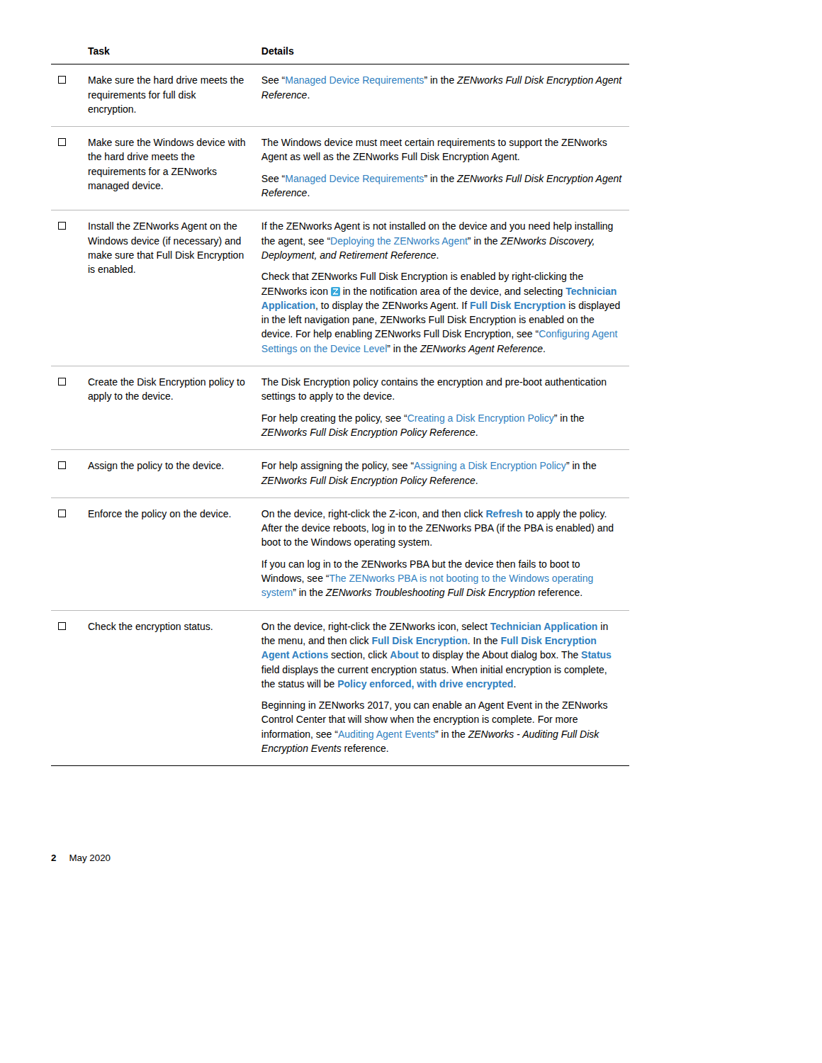| | Task | Details |
| --- | --- | --- |
| | Make sure the hard drive meets the requirements for full disk encryption. | See “ Managed Device Requirements ” in the ZENworks Full Disk Encryption Agent Reference . |
| | Make sure the Windows device with the hard drive meets the requirements for a ZENworks managed device. | The Windows device must meet certain requirements to support the ZENworks Agent as well as the ZENworks Full Disk Encryption Agent. See “ Managed Device Requirements ” in the ZENworks Full Disk Encryption Agent Reference . |
| | Install the ZENworks Agent on the Windows device (if necessary) and make sure that Full Disk Encryption is enabled. | If the ZENworks Agent is not installed on the device and you need help installing the agent, see “ Deploying the ZENworks Agent ” in the ZENworks Discovery, Deployment, and Retirement Reference . Check that ZENworks Full Disk Encryption is enabled by right-clicking the ZENworks icon in the notification area of the device, and selecting Technician Application , to display the ZENworks Agent. If Full Disk Encryption is displayed in the left navigation pane, ZENworks Full Disk Encryption is enabled on the device. For help enabling ZENworks Full Disk Encryption, see “ Configuring Agent Settings on the Device Level ” in the ZENworks Agent Reference . |
| | Create the Disk Encryption policy to apply to the device. | The Disk Encryption policy contains the encryption and pre-boot authentication settings to apply to the device. For help creating the policy, see “ Creating a Disk Encryption Policy ” in the ZENworks Full Disk Encryption Policy Reference . |
| | Assign the policy to the device. | For help assigning the policy, see “ Assigning a Disk Encryption Policy ” in the ZENworks Full Disk Encryption Policy Reference . |
| | Enforce the policy on the device. | On the device, right-click the Z-icon, and then click Refresh to apply the policy. After the device reboots, log in to the ZENworks PBA (if the PBA is enabled) and boot to the Windows operating system. If you can log in to the ZENworks PBA but the device then fails to boot to Windows, see “ The ZENworks PBA is not booting to the Windows operating system ” in the ZENworks Troubleshooting Full Disk Encryption reference. |
| | Check the encryption status. | On the device, right-click the ZENworks icon, select Technician Application in the menu, and then click Full Disk Encryption . In the Full Disk Encryption Agent Actions section, click About to display the About dialog box. The Status field displays the current encryption status. When initial encryption is complete, the status will be Policy enforced, with drive encrypted . Beginning in ZENworks 2017, you can enable an Agent Event in the ZENworks Control Center that will show when the encryption is complete. For more information, see “ Auditing Agent Events ” in the ZENworks - Auditing Full Disk Encryption Events reference. |
2 May 2020